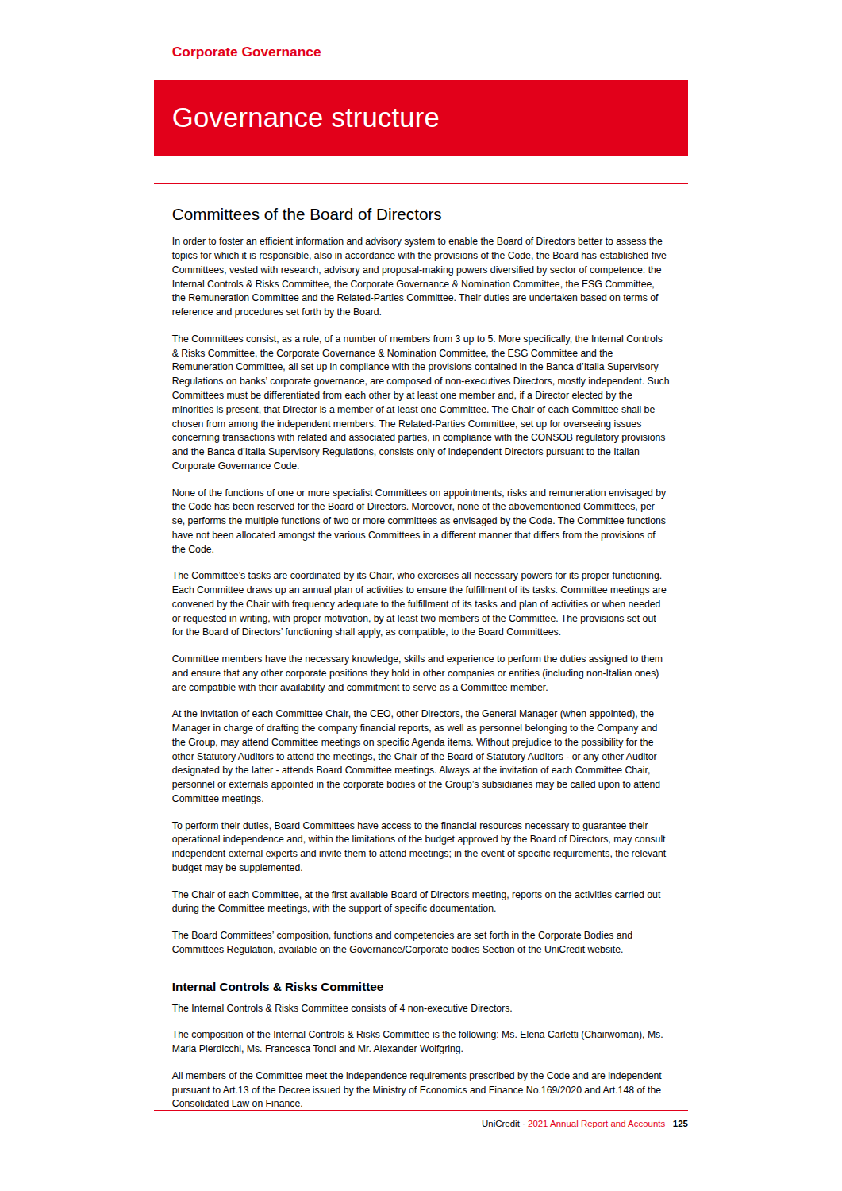Corporate Governance
Governance structure
Committees of the Board of Directors
In order to foster an efficient information and advisory system to enable the Board of Directors better to assess the topics for which it is responsible, also in accordance with the provisions of the Code, the Board has established five Committees, vested with research, advisory and proposal-making powers diversified by sector of competence: the Internal Controls & Risks Committee, the Corporate Governance & Nomination Committee, the ESG Committee, the Remuneration Committee and the Related-Parties Committee. Their duties are undertaken based on terms of reference and procedures set forth by the Board.
The Committees consist, as a rule, of a number of members from 3 up to 5. More specifically, the Internal Controls & Risks Committee, the Corporate Governance & Nomination Committee, the ESG Committee and the Remuneration Committee, all set up in compliance with the provisions contained in the Banca d’Italia Supervisory Regulations on banks’ corporate governance, are composed of non-executives Directors, mostly independent. Such Committees must be differentiated from each other by at least one member and, if a Director elected by the minorities is present, that Director is a member of at least one Committee. The Chair of each Committee shall be chosen from among the independent members. The Related-Parties Committee, set up for overseeing issues concerning transactions with related and associated parties, in compliance with the CONSOB regulatory provisions and the Banca d’Italia Supervisory Regulations, consists only of independent Directors pursuant to the Italian Corporate Governance Code.
None of the functions of one or more specialist Committees on appointments, risks and remuneration envisaged by the Code has been reserved for the Board of Directors. Moreover, none of the abovementioned Committees, per se, performs the multiple functions of two or more committees as envisaged by the Code. The Committee functions have not been allocated amongst the various Committees in a different manner that differs from the provisions of the Code.
The Committee’s tasks are coordinated by its Chair, who exercises all necessary powers for its proper functioning. Each Committee draws up an annual plan of activities to ensure the fulfillment of its tasks. Committee meetings are convened by the Chair with frequency adequate to the fulfillment of its tasks and plan of activities or when needed or requested in writing, with proper motivation, by at least two members of the Committee. The provisions set out for the Board of Directors’ functioning shall apply, as compatible, to the Board Committees.
Committee members have the necessary knowledge, skills and experience to perform the duties assigned to them and ensure that any other corporate positions they hold in other companies or entities (including non-Italian ones) are compatible with their availability and commitment to serve as a Committee member.
At the invitation of each Committee Chair, the CEO, other Directors, the General Manager (when appointed), the Manager in charge of drafting the company financial reports, as well as personnel belonging to the Company and the Group, may attend Committee meetings on specific Agenda items. Without prejudice to the possibility for the other Statutory Auditors to attend the meetings, the Chair of the Board of Statutory Auditors - or any other Auditor designated by the latter - attends Board Committee meetings. Always at the invitation of each Committee Chair, personnel or externals appointed in the corporate bodies of the Group’s subsidiaries may be called upon to attend Committee meetings.
To perform their duties, Board Committees have access to the financial resources necessary to guarantee their operational independence and, within the limitations of the budget approved by the Board of Directors, may consult independent external experts and invite them to attend meetings; in the event of specific requirements, the relevant budget may be supplemented.
The Chair of each Committee, at the first available Board of Directors meeting, reports on the activities carried out during the Committee meetings, with the support of specific documentation.
The Board Committees’ composition, functions and competencies are set forth in the Corporate Bodies and Committees Regulation, available on the Governance/Corporate bodies Section of the UniCredit website.
Internal Controls & Risks Committee
The Internal Controls & Risks Committee consists of 4 non-executive Directors.
The composition of the Internal Controls & Risks Committee is the following: Ms. Elena Carletti (Chairwoman), Ms. Maria Pierdicchi, Ms. Francesca Tondi and Mr. Alexander Wolfgring.
All members of the Committee meet the independence requirements prescribed by the Code and are independent pursuant to Art.13 of the Decree issued by the Ministry of Economics and Finance No.169/2020 and Art.148 of the Consolidated Law on Finance.
UniCredit · 2021 Annual Report and Accounts 125